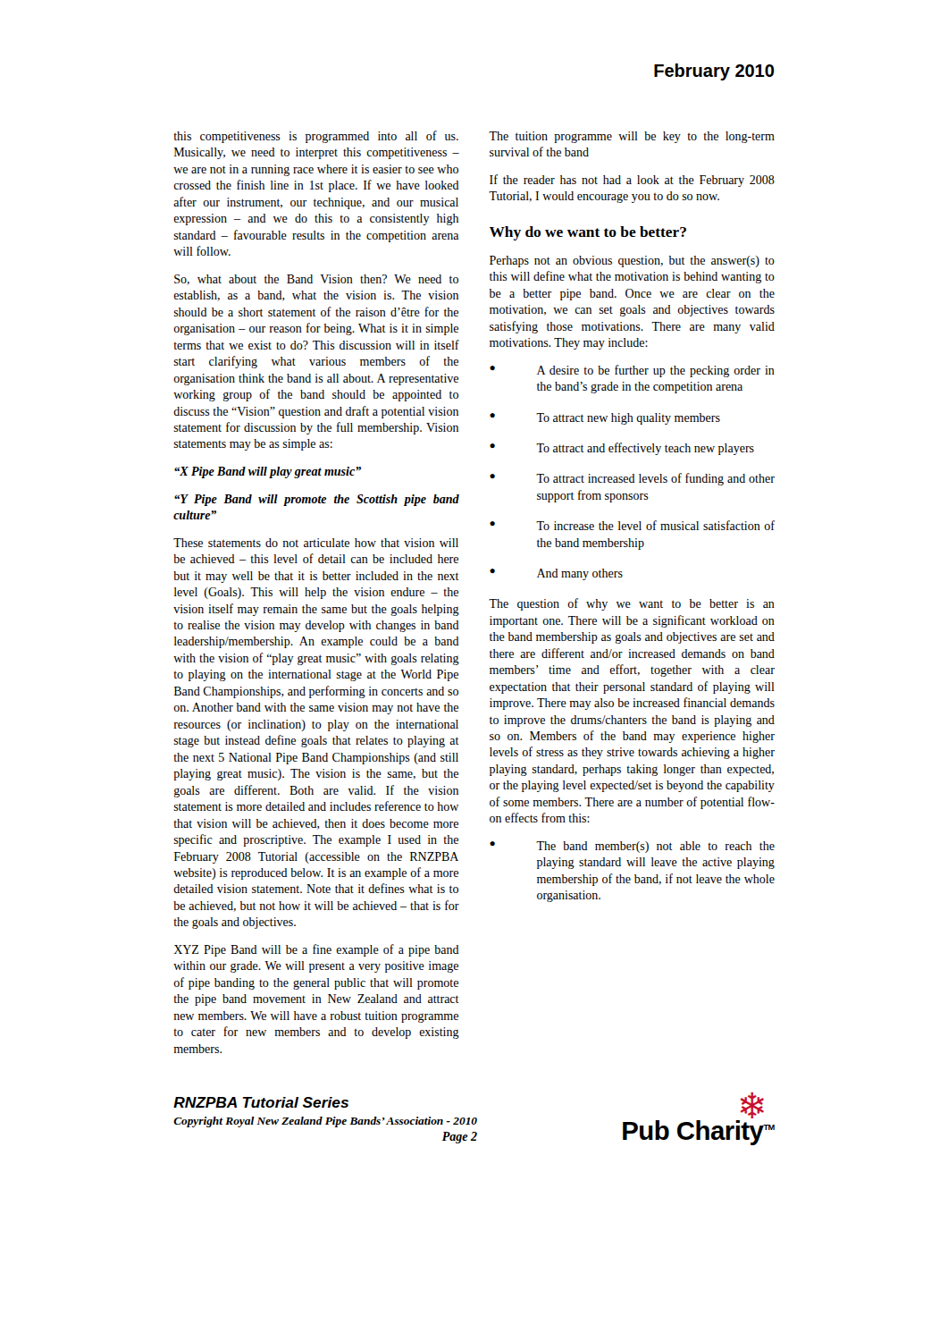February 2010
this competitiveness is programmed into all of us. Musically, we need to interpret this competitiveness – we are not in a running race where it is easier to see who crossed the finish line in 1st place. If we have looked after our instrument, our technique, and our musical expression – and we do this to a consistently high standard – favourable results in the competition arena will follow.
So, what about the Band Vision then? We need to establish, as a band, what the vision is. The vision should be a short statement of the raison d’être for the organisation – our reason for being. What is it in simple terms that we exist to do? This discussion will in itself start clarifying what various members of the organisation think the band is all about. A representative working group of the band should be appointed to discuss the “Vision” question and draft a potential vision statement for discussion by the full membership. Vision statements may be as simple as:
“X Pipe Band will play great music”
“Y Pipe Band will promote the Scottish pipe band culture”
These statements do not articulate how that vision will be achieved – this level of detail can be included here but it may well be that it is better included in the next level (Goals). This will help the vision endure – the vision itself may remain the same but the goals helping to realise the vision may develop with changes in band leadership/membership. An example could be a band with the vision of “play great music” with goals relating to playing on the international stage at the World Pipe Band Championships, and performing in concerts and so on. Another band with the same vision may not have the resources (or inclination) to play on the international stage but instead define goals that relates to playing at the next 5 National Pipe Band Championships (and still playing great music). The vision is the same, but the goals are different. Both are valid. If the vision statement is more detailed and includes reference to how that vision will be achieved, then it does become more specific and proscriptive. The example I used in the February 2008 Tutorial (accessible on the RNZPBA website) is reproduced below. It is an example of a more detailed vision statement. Note that it defines what is to be achieved, but not how it will be achieved – that is for the goals and objectives.
XYZ Pipe Band will be a fine example of a pipe band within our grade. We will present a very positive image of pipe banding to the general public that will promote the pipe band movement in New Zealand and attract new members. We will have a robust tuition programme to cater for new members and to develop existing members.
The tuition programme will be key to the long-term survival of the band
If the reader has not had a look at the February 2008 Tutorial, I would encourage you to do so now.
Why do we want to be better?
Perhaps not an obvious question, but the answer(s) to this will define what the motivation is behind wanting to be a better pipe band. Once we are clear on the motivation, we can set goals and objectives towards satisfying those motivations. There are many valid motivations. They may include:
A desire to be further up the pecking order in the band’s grade in the competition arena
To attract new high quality members
To attract and effectively teach new players
To attract increased levels of funding and other support from sponsors
To increase the level of musical satisfaction of the band membership
And many others
The question of why we want to be better is an important one. There will be a significant workload on the band membership as goals and objectives are set and there are different and/or increased demands on band members’ time and effort, together with a clear expectation that their personal standard of playing will improve. There may also be increased financial demands to improve the drums/chanters the band is playing and so on. Members of the band may experience higher levels of stress as they strive towards achieving a higher playing standard, perhaps taking longer than expected, or the playing level expected/set is beyond the capability of some members. There are a number of potential flow-on effects from this:
The band member(s) not able to reach the playing standard will leave the active playing membership of the band, if not leave the whole organisation.
RNZPBA Tutorial Series
Copyright Royal New Zealand Pipe Bands’ Association - 2010
Page 2
❄ Pub CharityTM